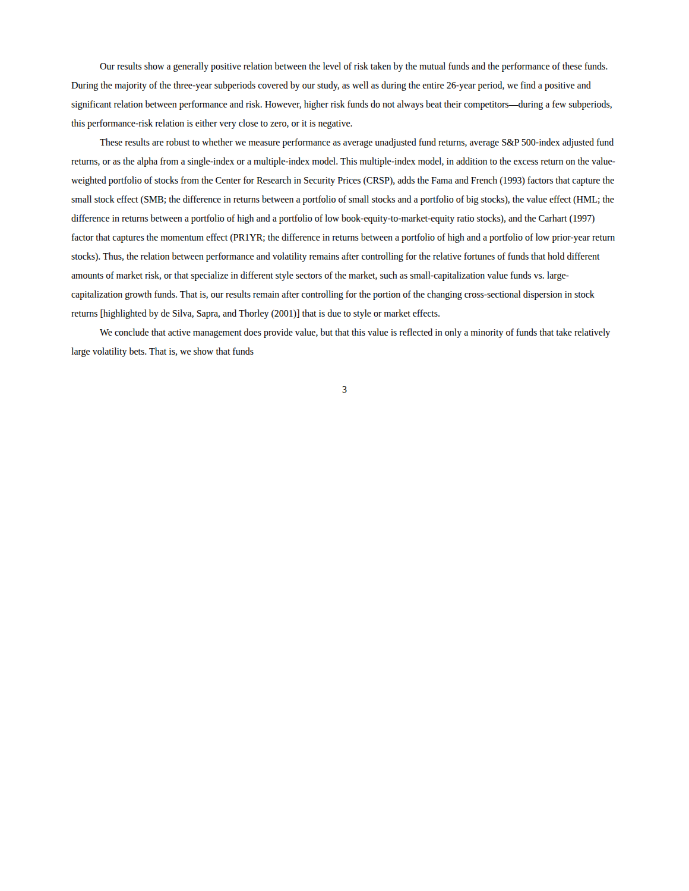Our results show a generally positive relation between the level of risk taken by the mutual funds and the performance of these funds. During the majority of the three-year subperiods covered by our study, as well as during the entire 26-year period, we find a positive and significant relation between performance and risk. However, higher risk funds do not always beat their competitors—during a few subperiods, this performance-risk relation is either very close to zero, or it is negative.
These results are robust to whether we measure performance as average unadjusted fund returns, average S&P 500-index adjusted fund returns, or as the alpha from a single-index or a multiple-index model. This multiple-index model, in addition to the excess return on the value-weighted portfolio of stocks from the Center for Research in Security Prices (CRSP), adds the Fama and French (1993) factors that capture the small stock effect (SMB; the difference in returns between a portfolio of small stocks and a portfolio of big stocks), the value effect (HML; the difference in returns between a portfolio of high and a portfolio of low book-equity-to-market-equity ratio stocks), and the Carhart (1997) factor that captures the momentum effect (PR1YR; the difference in returns between a portfolio of high and a portfolio of low prior-year return stocks). Thus, the relation between performance and volatility remains after controlling for the relative fortunes of funds that hold different amounts of market risk, or that specialize in different style sectors of the market, such as small-capitalization value funds vs. large-capitalization growth funds. That is, our results remain after controlling for the portion of the changing cross-sectional dispersion in stock returns [highlighted by de Silva, Sapra, and Thorley (2001)] that is due to style or market effects.
We conclude that active management does provide value, but that this value is reflected in only a minority of funds that take relatively large volatility bets. That is, we show that funds
3